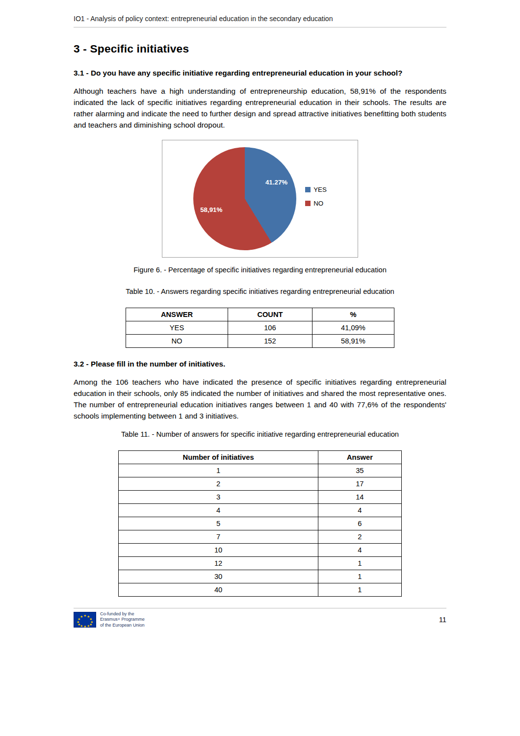IO1 - Analysis of policy context: entrepreneurial education in the secondary education
3 - Specific initiatives
3.1 - Do you have any specific initiative regarding entrepreneurial education in your school?
Although teachers have a high understanding of entrepreneurship education, 58,91% of the respondents indicated the lack of specific initiatives regarding entrepreneurial education in their schools. The results are rather alarming and indicate the need to further design and spread attractive initiatives benefitting both students and teachers and diminishing school dropout.
41.27%
58,91%
YES
NO
Figure 6. - Percentage of specific initiatives regarding entrepreneurial education
Table 10. - Answers regarding specific initiatives regarding entrepreneurial education
| ANSWER | COUNT | % |
| --- | --- | --- |
| YES | 106 | 41,09% |
| NO | 152 | 58,91% |
3.2 - Please fill in the number of initiatives.
Among the 106 teachers who have indicated the presence of specific initiatives regarding entrepreneurial education in their schools, only 85 indicated the number of initiatives and shared the most representative ones. The number of entrepreneurial education initiatives ranges between 1 and 40 with 77,6% of the respondents' schools implementing between 1 and 3 initiatives.
Table 11. - Number of answers for specific initiative regarding entrepreneurial education
| Number of initiatives | Answer |
| --- | --- |
| 1 | 35 |
| 2 | 17 |
| 3 | 14 |
| 4 | 4 |
| 5 | 6 |
| 7 | 2 |
| 10 | 4 |
| 12 | 1 |
| 30 | 1 |
| 40 | 1 |
★ ★ ★ ★ ★ ★ ★ ★ ★ ★ ★ ★
Co-funded by the
Erasmus+ Programme
of the European Union
11